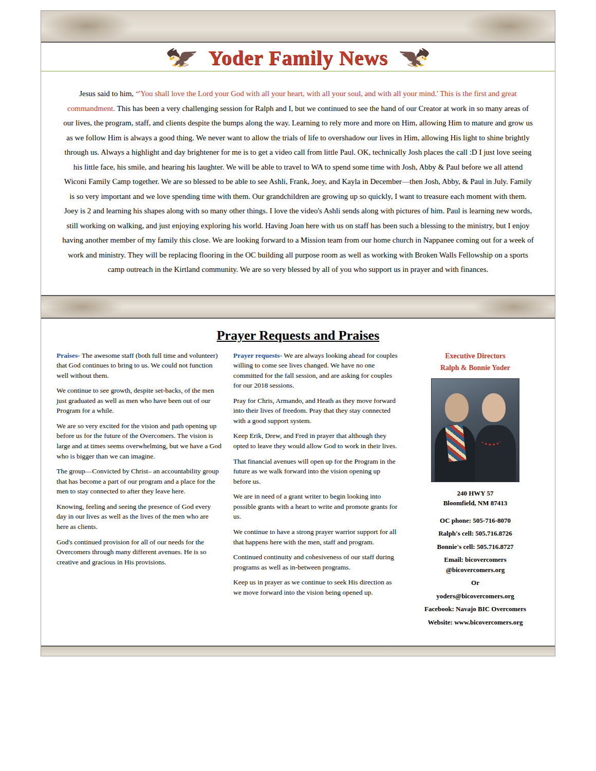🦅
Yoder Family News
🦅
Jesus said to him, “'You shall love the Lord your God with all your heart, with all your soul, and with all your mind.' This is the first and great commandment. This has been a very challenging session for Ralph and I, but we continued to see the hand of our Creator at work in so many areas of our lives, the program, staff, and clients despite the bumps along the way. Learning to rely more and more on Him, allowing Him to mature and grow us as we follow Him is always a good thing. We never want to allow the trials of life to overshadow our lives in Him, allowing His light to shine brightly through us. Always a highlight and day brightener for me is to get a video call from little Paul. OK, technically Josh places the call :D I just love seeing his little face, his smile, and hearing his laughter. We will be able to travel to WA to spend some time with Josh, Abby & Paul before we all attend Wiconi Family Camp together. We are so blessed to be able to see Ashli, Frank, Joey, and Kayla in December—then Josh, Abby, & Paul in July. Family is so very important and we love spending time with them. Our grandchildren are growing up so quickly, I want to treasure each moment with them. Joey is 2 and learning his shapes along with so many other things. I love the video's Ashli sends along with pictures of him. Paul is learning new words, still working on walking, and just enjoying exploring his world. Having Joan here with us on staff has been such a blessing to the ministry, but I enjoy having another member of my family this close. We are looking forward to a Mission team from our home church in Nappanee coming out for a week of work and ministry. They will be replacing flooring in the OC building all purpose room as well as working with Broken Walls Fellowship on a sports camp outreach in the Kirtland community. We are so very blessed by all of you who support us in prayer and with finances.
Prayer Requests and Praises
Praises- The awesome staff (both full time and volunteer) that God continues to bring to us. We could not function well without them.
We continue to see growth, despite set-backs, of the men just graduated as well as men who have been out of our Program for a while.
We are so very excited for the vision and path opening up before us for the future of the Overcomers. The vision is large and at times seems overwhelming, but we have a God who is bigger than we can imagine.
The group—Convicted by Christ– an accountability group that has become a part of our program and a place for the men to stay connected to after they leave here.
Knowing, feeling and seeing the presence of God every day in our lives as well as the lives of the men who are here as clients.
God's continued provision for all of our needs for the Overcomers through many different avenues. He is so creative and gracious in His provisions.
Prayer requests- We are always looking ahead for couples willing to come see lives changed. We have no one committed for the fall session, and are asking for couples for our 2018 sessions.
Pray for Chris, Armando, and Heath as they move forward into their lives of freedom. Pray that they stay connected with a good support system.
Keep Erik, Drew, and Fred in prayer that although they opted to leave they would allow God to work in their lives.
That financial avenues will open up for the Program in the future as we walk forward into the vision opening up before us.
We are in need of a grant writer to begin looking into possible grants with a heart to write and promote grants for us.
We continue to have a strong prayer warrior support for all that happens here with the men, staff and program.
Continued continuity and cohesiveness of our staff during programs as well as in-between programs.
Keep us in prayer as we continue to seek His direction as we move forward into the vision being opened up.
Executive Directors
Ralph & Bonnie Yoder
240 HWY 57
Bloomfield, NM 87413
OC phone: 505-716-8070
Ralph's cell: 505.716.8726
Bonnie's cell: 505.716.8727
Email: bicovercomers
@bicovercomers.org
Or
yoders@bicovercomers.org
Facebook: Navajo BIC Overcomers
Website: www.bicovercomers.org